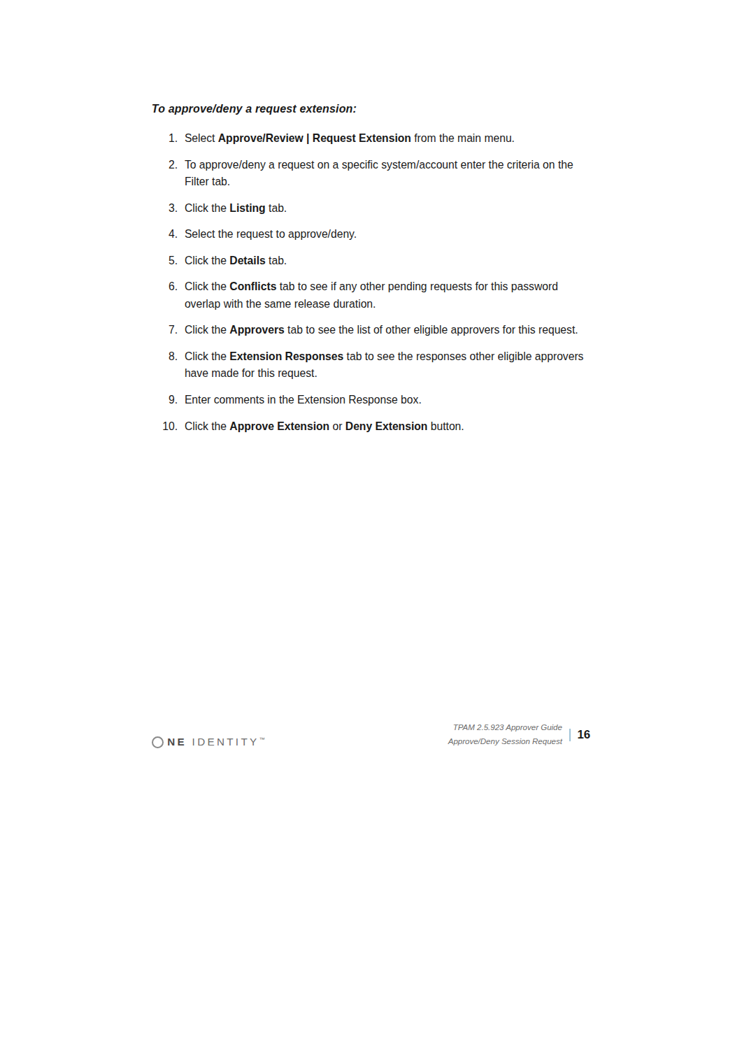To approve/deny a request extension:
Select Approve/Review | Request Extension from the main menu.
To approve/deny a request on a specific system/account enter the criteria on the Filter tab.
Click the Listing tab.
Select the request to approve/deny.
Click the Details tab.
Click the Conflicts tab to see if any other pending requests for this password overlap with the same release duration.
Click the Approvers tab to see the list of other eligible approvers for this request.
Click the Extension Responses tab to see the responses other eligible approvers have made for this request.
Enter comments in the Extension Response box.
Click the Approve Extension or Deny Extension button.
NE IDENTITY™
TPAM 2.5.923 Approver Guide Approve/Deny Session Request
16